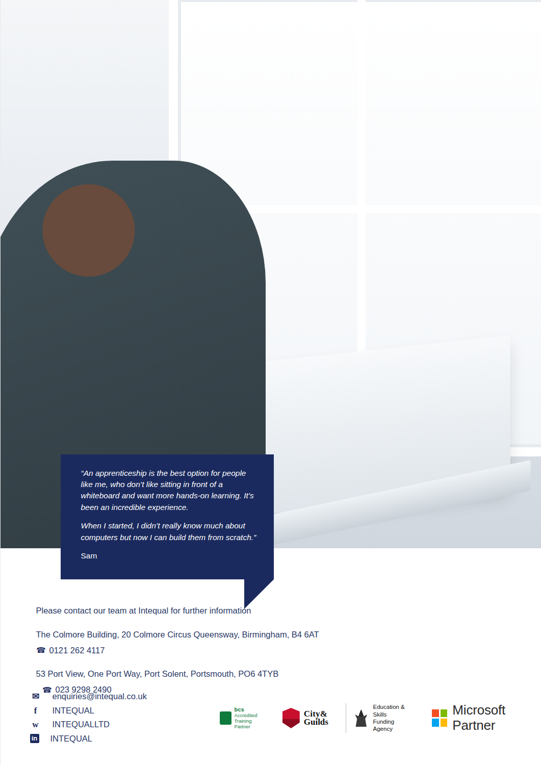“An apprenticeship is the best option for people like me, who don’t like sitting in front of a whiteboard and want more hands-on learning. It’s been an incredible experience.
When I started, I didn’t really know much about computers but now I can build them from scratch.”
Sam
Please contact our team at Intequal for further information
The Colmore Building, 20 Colmore Circus Queensway, Birmingham, B4 6AT
☎0121 262 4117
53 Port View, One Port Way, Port Solent, Portsmouth, PO6 4TYB
☎023 9298 2490
✉enquiries@intequal.co.uk
fINTEQUAL
wINTEQUALLTD
in INTEQUAL
bcs Accredited
Training Partner
City& Guilds
Education & Skills
Funding Agency
Microsoft Partner